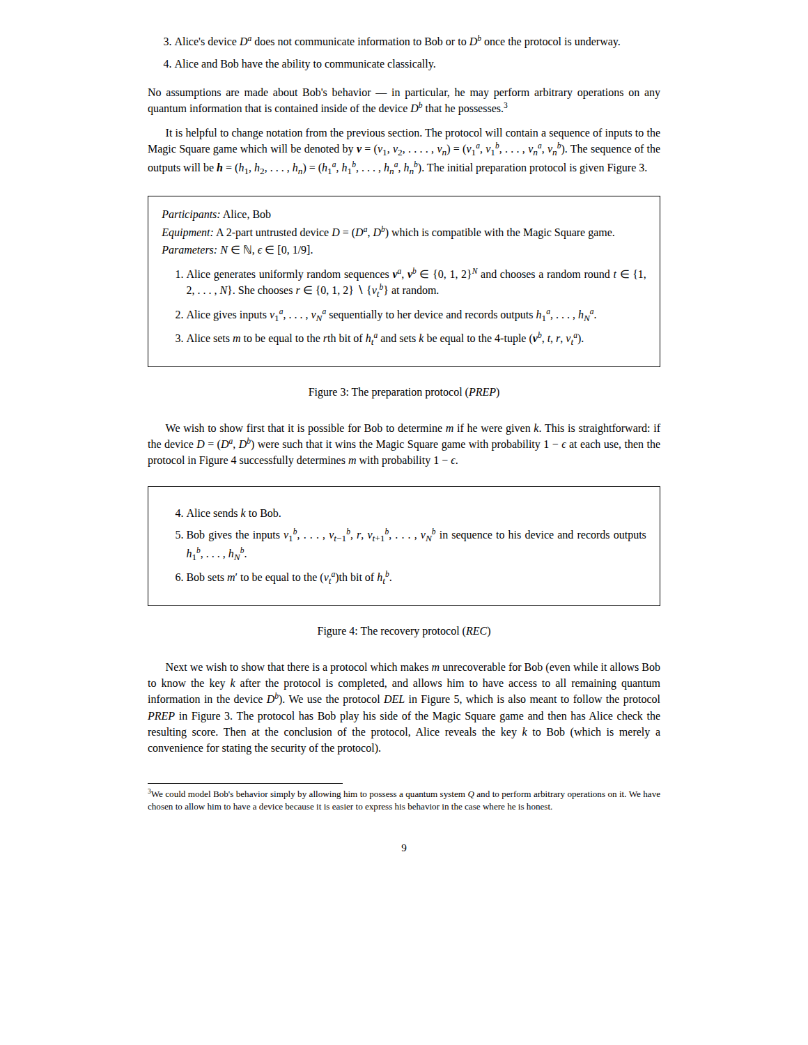Alice's device Da does not communicate information to Bob or to Db once the protocol is underway.
Alice and Bob have the ability to communicate classically.
No assumptions are made about Bob's behavior — in particular, he may perform arbitrary operations on any quantum information that is contained inside of the device Db that he possesses.3
It is helpful to change notation from the previous section. The protocol will contain a sequence of inputs to the Magic Square game which will be denoted by v = (v1, v2, . . . . , vn) = (v1a, v1b, . . . , vna, vnb). The sequence of the outputs will be h = (h1, h2, . . . , hn) = (h1a, h1b, . . . , hna, hnb). The initial preparation protocol is given Figure 3.
Participants: Alice, Bob
Equipment: A 2-part untrusted device D = (Da, Db) which is compatible with the Magic Square game.
Parameters: N ∈ ℕ, ϵ ∈ [0, 1/9].
Alice generates uniformly random sequences va, vb ∈ {0, 1, 2}N and chooses a random round t ∈ {1, 2, . . . , N}. She chooses r ∈ {0, 1, 2} ∖ {vtb} at random.
Alice gives inputs v1a, . . . , vNa sequentially to her device and records outputs h1a, . . . , hNa.
Alice sets m to be equal to the rth bit of hta and sets k be equal to the 4-tuple (vb, t, r, vta).
Figure 3: The preparation protocol (PREP)
We wish to show first that it is possible for Bob to determine m if he were given k. This is straightforward: if the device D = (Da, Db) were such that it wins the Magic Square game with probability 1 − ϵ at each use, then the protocol in Figure 4 successfully determines m with probability 1 − ϵ.
Alice sends k to Bob.
Bob gives the inputs v1b, . . . , vt−1b, r, vt+1b, . . . , vNb in sequence to his device and records outputs h1b, . . . , hNb.
Bob sets m′ to be equal to the (vta)th bit of htb.
Figure 4: The recovery protocol (REC)
Next we wish to show that there is a protocol which makes m unrecoverable for Bob (even while it allows Bob to know the key k after the protocol is completed, and allows him to have access to all remaining quantum information in the device Db). We use the protocol DEL in Figure 5, which is also meant to follow the protocol PREP in Figure 3. The protocol has Bob play his side of the Magic Square game and then has Alice check the resulting score. Then at the conclusion of the protocol, Alice reveals the key k to Bob (which is merely a convenience for stating the security of the protocol).
3We could model Bob's behavior simply by allowing him to possess a quantum system Q and to perform arbitrary operations on it. We have chosen to allow him to have a device because it is easier to express his behavior in the case where he is honest.
9